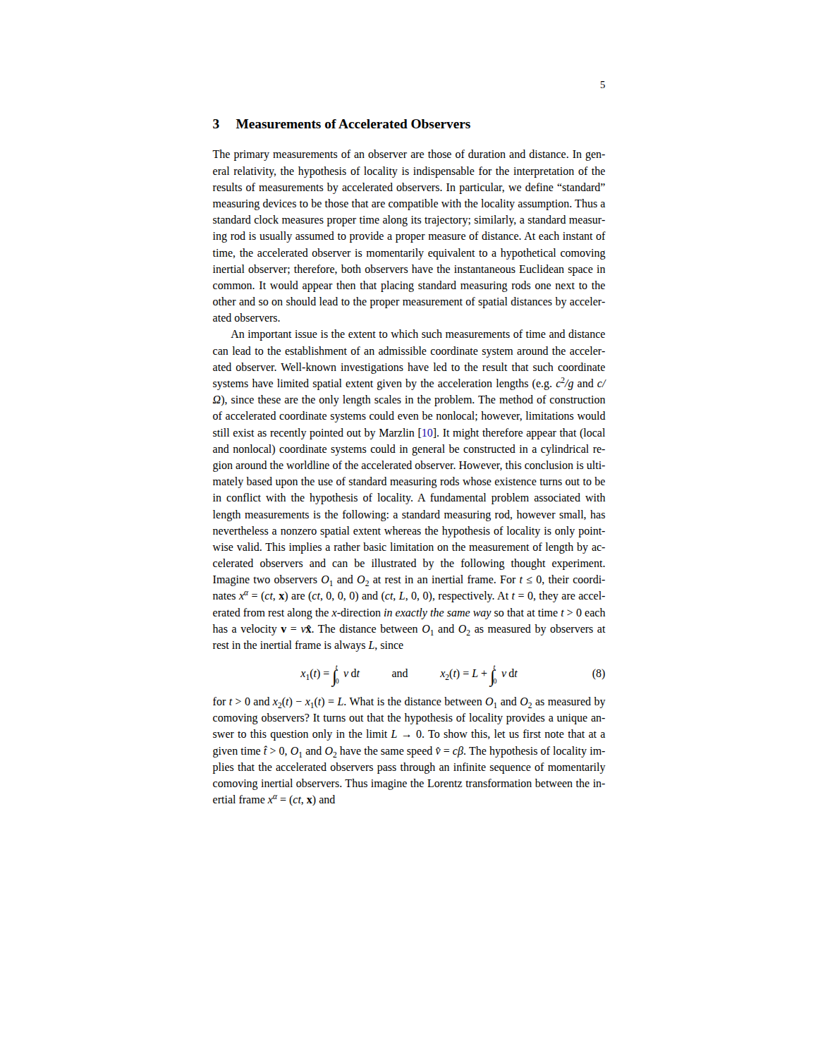5
3 Measurements of Accelerated Observers
The primary measurements of an observer are those of duration and distance. In general relativity, the hypothesis of locality is indispensable for the interpretation of the results of measurements by accelerated observers. In particular, we define “standard” measuring devices to be those that are compatible with the locality assumption. Thus a standard clock measures proper time along its trajectory; similarly, a standard measuring rod is usually assumed to provide a proper measure of distance. At each instant of time, the accelerated observer is momentarily equivalent to a hypothetical comoving inertial observer; therefore, both observers have the instantaneous Euclidean space in common. It would appear then that placing standard measuring rods one next to the other and so on should lead to the proper measurement of spatial distances by accelerated observers.
An important issue is the extent to which such measurements of time and distance can lead to the establishment of an admissible coordinate system around the accelerated observer. Well-known investigations have led to the result that such coordinate systems have limited spatial extent given by the acceleration lengths (e.g. c2/g and c/Ω), since these are the only length scales in the problem. The method of construction of accelerated coordinate systems could even be nonlocal; however, limitations would still exist as recently pointed out by Marzlin [10]. It might therefore appear that (local and nonlocal) coordinate systems could in general be constructed in a cylindrical region around the worldline of the accelerated observer. However, this conclusion is ultimately based upon the use of standard measuring rods whose existence turns out to be in conflict with the hypothesis of locality. A fundamental problem associated with length measurements is the following: a standard measuring rod, however small, has nevertheless a nonzero spatial extent whereas the hypothesis of locality is only pointwise valid. This implies a rather basic limitation on the measurement of length by accelerated observers and can be illustrated by the following thought experiment. Imagine two observers O1 and O2 at rest in an inertial frame. For t ≤ 0, their coordinates xα = (ct, x) are (ct, 0, 0, 0) and (ct, L, 0, 0), respectively. At t = 0, they are accelerated from rest along the x-direction in exactly the same way so that at time t > 0 each has a velocity v = vx̂. The distance between O1 and O2 as measured by observers at rest in the inertial frame is always L, since
x1(t) = ∫t 0 v dt and x2(t) = L + ∫t 0 v dt (8)
for t > 0 and x2(t) − x1(t) = L. What is the distance between O1 and O2 as measured by comoving observers? It turns out that the hypothesis of locality provides a unique answer to this question only in the limit L → 0. To show this, let us first note that at a given time t̂ > 0, O1 and O2 have the same speed v̂ = cβ. The hypothesis of locality implies that the accelerated observers pass through an infinite sequence of momentarily comoving inertial observers. Thus imagine the Lorentz transformation between the inertial frame xα = (ct, x) and